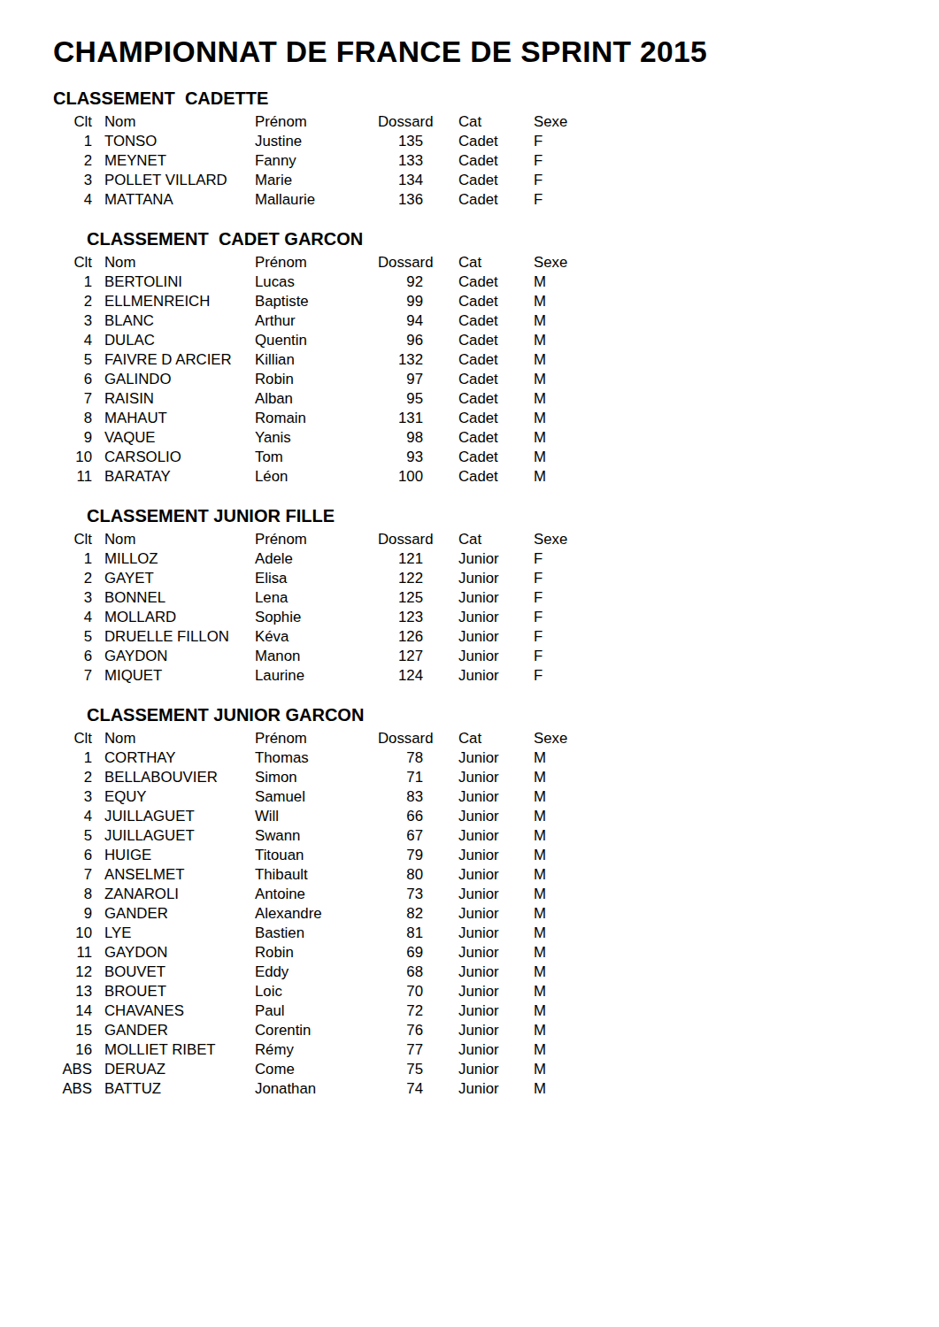CHAMPIONNAT DE FRANCE DE SPRINT 2015
CLASSEMENT CADETTE
| Clt | Nom | Prénom | Dossard | Cat | Sexe |
| --- | --- | --- | --- | --- | --- |
| 1 | TONSO | Justine | 135 | Cadet | F |
| 2 | MEYNET | Fanny | 133 | Cadet | F |
| 3 | POLLET VILLARD | Marie | 134 | Cadet | F |
| 4 | MATTANA | Mallaurie | 136 | Cadet | F |
CLASSEMENT CADET GARCON
| Clt | Nom | Prénom | Dossard | Cat | Sexe |
| --- | --- | --- | --- | --- | --- |
| 1 | BERTOLINI | Lucas | 92 | Cadet | M |
| 2 | ELLMENREICH | Baptiste | 99 | Cadet | M |
| 3 | BLANC | Arthur | 94 | Cadet | M |
| 4 | DULAC | Quentin | 96 | Cadet | M |
| 5 | FAIVRE D ARCIER | Killian | 132 | Cadet | M |
| 6 | GALINDO | Robin | 97 | Cadet | M |
| 7 | RAISIN | Alban | 95 | Cadet | M |
| 8 | MAHAUT | Romain | 131 | Cadet | M |
| 9 | VAQUE | Yanis | 98 | Cadet | M |
| 10 | CARSOLIO | Tom | 93 | Cadet | M |
| 11 | BARATAY | Léon | 100 | Cadet | M |
CLASSEMENT JUNIOR FILLE
| Clt | Nom | Prénom | Dossard | Cat | Sexe |
| --- | --- | --- | --- | --- | --- |
| 1 | MILLOZ | Adele | 121 | Junior | F |
| 2 | GAYET | Elisa | 122 | Junior | F |
| 3 | BONNEL | Lena | 125 | Junior | F |
| 4 | MOLLARD | Sophie | 123 | Junior | F |
| 5 | DRUELLE FILLON | Kéva | 126 | Junior | F |
| 6 | GAYDON | Manon | 127 | Junior | F |
| 7 | MIQUET | Laurine | 124 | Junior | F |
CLASSEMENT JUNIOR GARCON
| Clt | Nom | Prénom | Dossard | Cat | Sexe |
| --- | --- | --- | --- | --- | --- |
| 1 | CORTHAY | Thomas | 78 | Junior | M |
| 2 | BELLABOUVIER | Simon | 71 | Junior | M |
| 3 | EQUY | Samuel | 83 | Junior | M |
| 4 | JUILLAGUET | Will | 66 | Junior | M |
| 5 | JUILLAGUET | Swann | 67 | Junior | M |
| 6 | HUIGE | Titouan | 79 | Junior | M |
| 7 | ANSELMET | Thibault | 80 | Junior | M |
| 8 | ZANAROLI | Antoine | 73 | Junior | M |
| 9 | GANDER | Alexandre | 82 | Junior | M |
| 10 | LYE | Bastien | 81 | Junior | M |
| 11 | GAYDON | Robin | 69 | Junior | M |
| 12 | BOUVET | Eddy | 68 | Junior | M |
| 13 | BROUET | Loic | 70 | Junior | M |
| 14 | CHAVANES | Paul | 72 | Junior | M |
| 15 | GANDER | Corentin | 76 | Junior | M |
| 16 | MOLLIET RIBET | Rémy | 77 | Junior | M |
| ABS | DERUAZ | Come | 75 | Junior | M |
| ABS | BATTUZ | Jonathan | 74 | Junior | M |